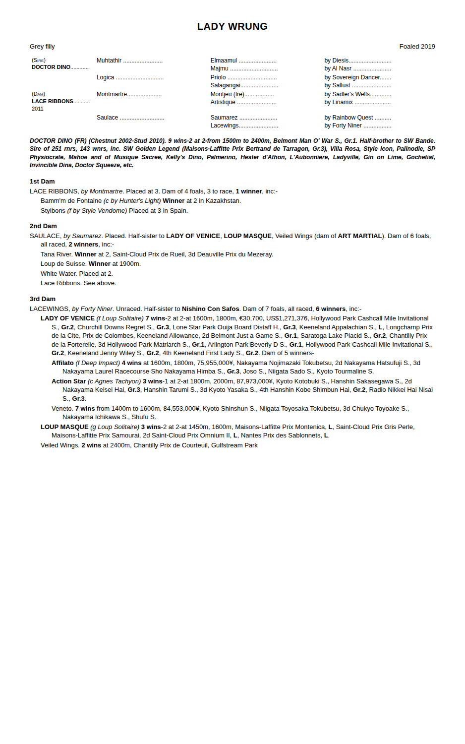LADY WRUNG
Grey filly Foaled 2019
| (Sire) DOCTOR DINO ............ | Muhtathir ........................ | Elmaamul ....................... Majmu ............................. | by Diesis .......................... by Al Nasr ....................... |
| | Logica ............................. | Priolo .............................. Salagangai ....................... | by Sovereign Dancer ....... by Sallust ........................ |
| (Dam) LACE RIBBONS ........... 2011 | Montmartre ..................... | Montjeu (Ire) .................. Artistique ........................ | by Sadler's Wells ............. by Linamix ...................... |
| | Saulace ........................... | Saumarez ....................... Lacewings ........................ | by Rainbow Quest .......... by Forty Niner ................. |
DOCTOR DINO (FR) (Chestnut 2002-Stud 2010). 9 wins-2 at 2-from 1500m to 2400m, Belmont Man O' War S., Gr.1. Half-brother to SW Bande. Sire of 251 rnrs, 143 wnrs, inc. SW Golden Legend (Maisons-Laffitte Prix Bertrand de Tarragon, Gr.3), Villa Rosa, Style Icon, Palinodie, SP Physiocrate, Mahoe and of Musique Sacree, Kelly's Dino, Palmerino, Hester d'Athon, L'Aubonniere, Ladyville, Gin on Lime, Gochetial, Invincible Dina, Doctor Squeeze, etc.
1st Dam
LACE RIBBONS, by Montmartre. Placed at 3. Dam of 4 foals, 3 to race, 1 winner, inc:-
Bamm'm de Fontaine (c by Hunter's Light) Winner at 2 in Kazakhstan.
Stylbons (f by Style Vendome) Placed at 3 in Spain.
2nd Dam
SAULACE, by Saumarez. Placed. Half-sister to LADY OF VENICE, LOUP MASQUE, Veiled Wings (dam of ART MARTIAL). Dam of 6 foals, all raced, 2 winners, inc:-
Tana River. Winner at 2, Saint-Cloud Prix de Rueil, 3d Deauville Prix du Mezeray.
Loup de Suisse. Winner at 1900m.
White Water. Placed at 2.
Lace Ribbons. See above.
3rd Dam
LACEWINGS, by Forty Niner. Unraced. Half-sister to Nishino Con Safos. Dam of 7 foals, all raced, 6 winners, inc:-
LADY OF VENICE (f Loup Solitaire) 7 wins-2 at 2-at 1600m, 1800m, €30,700, US$1,271,376, Hollywood Park Cashcall Mile Invitational S., Gr.2, Churchill Downs Regret S., Gr.3, Lone Star Park Ouija Board Distaff H., Gr.3, Keeneland Appalachian S., L, Longchamp Prix de la Cite, Prix de Colombes, Keeneland Allowance, 2d Belmont Just a Game S., Gr.1, Saratoga Lake Placid S., Gr.2, Chantilly Prix de la Forterelle, 3d Hollywood Park Matriarch S., Gr.1, Arlington Park Beverly D S., Gr.1, Hollywood Park Cashcall Mile Invitational S., Gr.2, Keeneland Jenny Wiley S., Gr.2, 4th Keeneland First Lady S., Gr.2. Dam of 5 winners-
Affilato (f Deep Impact) 4 wins at 1600m, 1800m, 75,955,000¥, Nakayama Nojimazaki Tokubetsu, 2d Nakayama Hatsufuji S., 3d Nakayama Laurel Racecourse Sho Nakayama Himba S., Gr.3, Joso S., Niigata Sado S., Kyoto Tourmaline S.
Action Star (c Agnes Tachyon) 3 wins-1 at 2-at 1800m, 2000m, 87,973,000¥, Kyoto Kotobuki S., Hanshin Sakasegawa S., 2d Nakayama Keisei Hai, Gr.3, Hanshin Tarumi S., 3d Kyoto Yasaka S., 4th Hanshin Kobe Shimbun Hai, Gr.2, Radio Nikkei Hai Nisai S., Gr.3.
Veneto. 7 wins from 1400m to 1600m, 84,553,000¥, Kyoto Shinshun S., Niigata Toyosaka Tokubetsu, 3d Chukyo Toyoake S., Nakayama Ichikawa S., Shufu S.
LOUP MASQUE (g Loup Solitaire) 3 wins-2 at 2-at 1450m, 1600m, Maisons-Laffitte Prix Montenica, L, Saint-Cloud Prix Gris Perle, Maisons-Laffitte Prix Samourai, 2d Saint-Cloud Prix Omnium II, L, Nantes Prix des Sablonnets, L.
Veiled Wings. 2 wins at 2400m, Chantilly Prix de Courteuil, Gulfstream Park